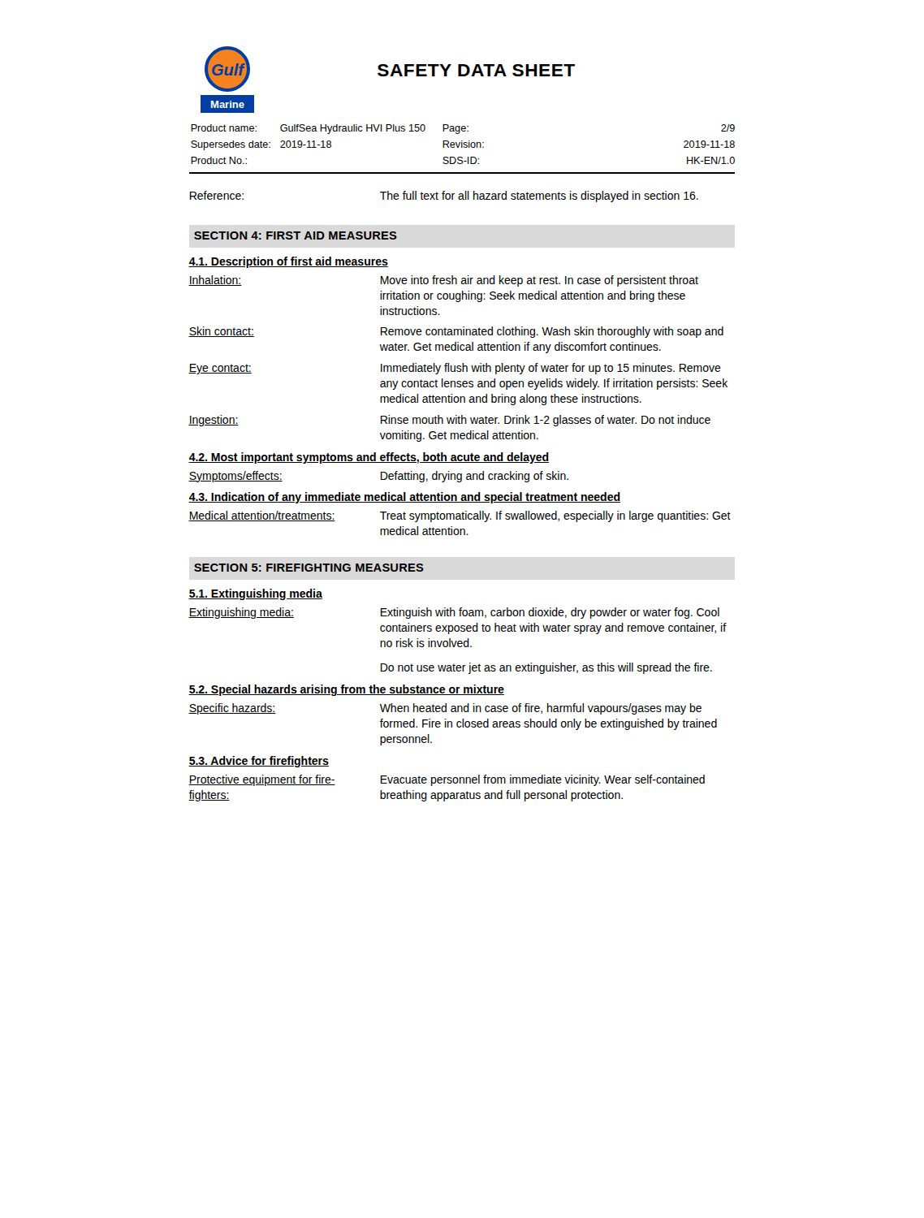Gulf Marine
SAFETY DATA SHEET
Product name:
GulfSea Hydraulic HVI Plus 150
Page:
2/9
Supersedes date:
2019-11-18
Revision:
2019-11-18
Product No.:
SDS-ID:
HK-EN/1.0
Reference:
The full text for all hazard statements is displayed in section 16.
SECTION 4: FIRST AID MEASURES
4.1. Description of first aid measures
Inhalation:
Move into fresh air and keep at rest. In case of persistent throat irritation or coughing: Seek medical attention and bring these instructions.
Skin contact:
Remove contaminated clothing. Wash skin thoroughly with soap and water. Get medical attention if any discomfort continues.
Eye contact:
Immediately flush with plenty of water for up to 15 minutes. Remove any contact lenses and open eyelids widely. If irritation persists: Seek medical attention and bring along these instructions.
Ingestion:
Rinse mouth with water. Drink 1-2 glasses of water. Do not induce vomiting. Get medical attention.
4.2. Most important symptoms and effects, both acute and delayed
Symptoms/effects:
Defatting, drying and cracking of skin.
4.3. Indication of any immediate medical attention and special treatment needed
Medical attention/treatments:
Treat symptomatically. If swallowed, especially in large quantities: Get medical attention.
SECTION 5: FIREFIGHTING MEASURES
5.1. Extinguishing media
Extinguishing media:
Extinguish with foam, carbon dioxide, dry powder or water fog. Cool containers exposed to heat with water spray and remove container, if no risk is involved.
Do not use water jet as an extinguisher, as this will spread the fire.
5.2. Special hazards arising from the substance or mixture
Specific hazards:
When heated and in case of fire, harmful vapours/gases may be formed. Fire in closed areas should only be extinguished by trained personnel.
5.3. Advice for firefighters
Protective equipment for fire-fighters:
Evacuate personnel from immediate vicinity. Wear self-contained breathing apparatus and full personal protection.